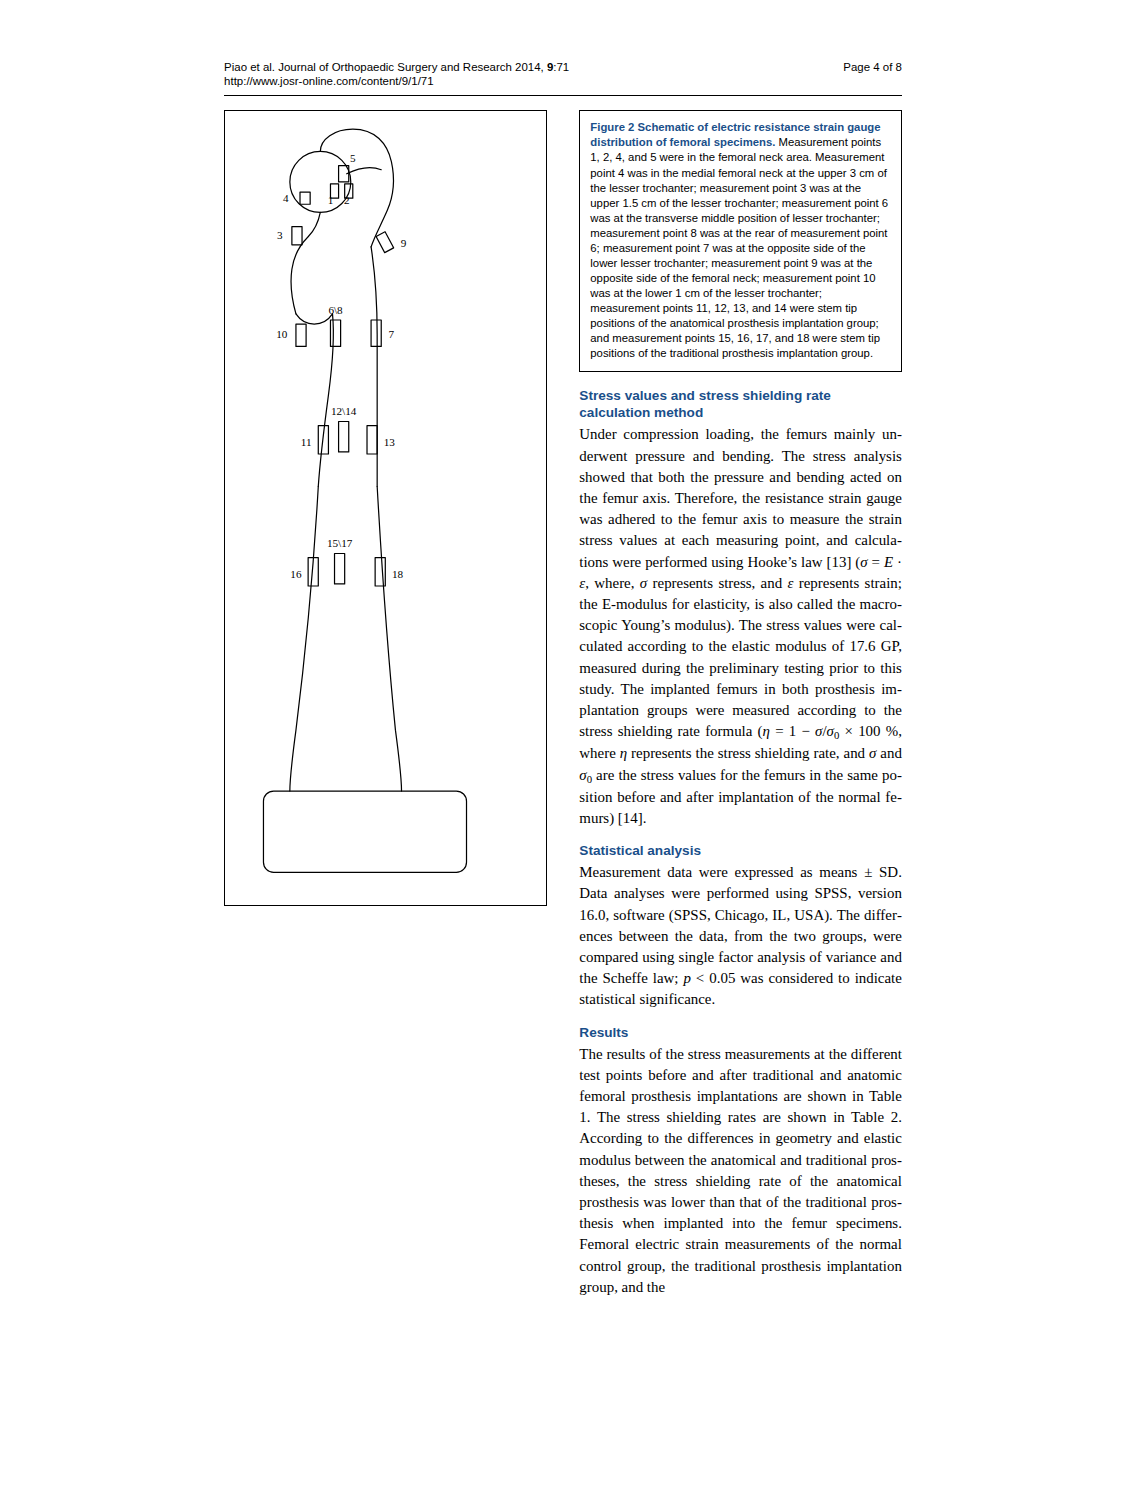Piao et al. Journal of Orthopaedic Surgery and Research 2014, 9:71
http://www.josr-online.com/content/9/1/71
Page 4 of 8
5 1 2 4 3 9 6\8 7 10 12\14 11 13 15\17 16 18
Figure 2 Schematic of electric resistance strain gauge distribution of femoral specimens. Measurement points 1, 2, 4, and 5 were in the femoral neck area. Measurement point 4 was in the medial femoral neck at the upper 3 cm of the lesser trochanter; measurement point 3 was at the upper 1.5 cm of the lesser trochanter; measurement point 6 was at the transverse middle position of lesser trochanter; measurement point 8 was at the rear of measurement point 6; measurement point 7 was at the opposite side of the lower lesser trochanter; measurement point 9 was at the opposite side of the femoral neck; measurement point 10 was at the lower 1 cm of the lesser trochanter; measurement points 11, 12, 13, and 14 were stem tip positions of the anatomical prosthesis implantation group; and measurement points 15, 16, 17, and 18 were stem tip positions of the traditional prosthesis implantation group.
Stress values and stress shielding rate calculation method
Under compression loading, the femurs mainly underwent pressure and bending. The stress analysis showed that both the pressure and bending acted on the femur axis. Therefore, the resistance strain gauge was adhered to the femur axis to measure the strain stress values at each measuring point, and calculations were performed using Hooke’s law [13] (σ = E · ε, where, σ represents stress, and ε represents strain; the E-modulus for elasticity, is also called the macroscopic Young’s modulus). The stress values were calculated according to the elastic modulus of 17.6 GP, measured during the preliminary testing prior to this study. The implanted femurs in both prosthesis implantation groups were measured according to the stress shielding rate formula (η = 1 − σ/σ 0 × 100 %, where η represents the stress shielding rate, and σ and σ 0 are the stress values for the femurs in the same position before and after implantation of the normal femurs) [14].
Statistical analysis
Measurement data were expressed as means ± SD. Data analyses were performed using SPSS, version 16.0, software (SPSS, Chicago, IL, USA). The differences between the data, from the two groups, were compared using single factor analysis of variance and the Scheffe law; p < 0.05 was considered to indicate statistical significance.
Results
The results of the stress measurements at the different test points before and after traditional and anatomic femoral prosthesis implantations are shown in Table 1. The stress shielding rates are shown in Table 2. According to the differences in geometry and elastic modulus between the anatomical and traditional prostheses, the stress shielding rate of the anatomical prosthesis was lower than that of the traditional prosthesis when implanted into the femur specimens. Femoral electric strain measurements of the normal control group, the traditional prosthesis implantation group, and the